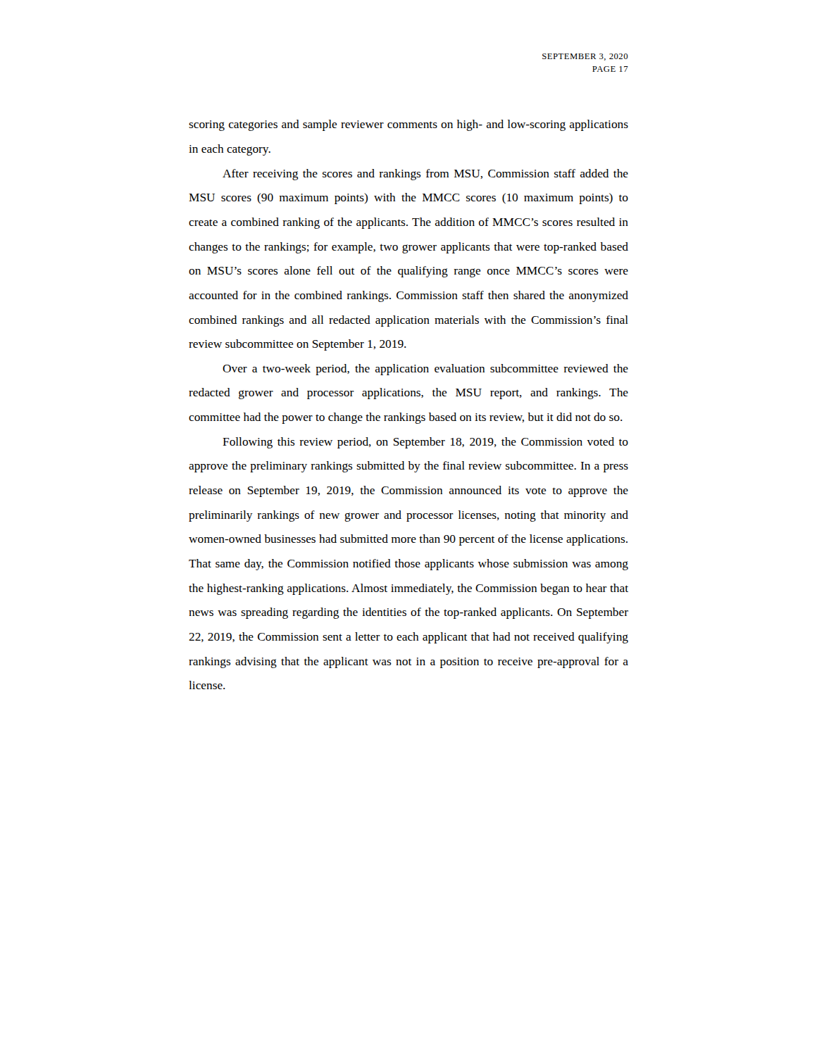SEPTEMBER 3, 2020
PAGE 17
scoring categories and sample reviewer comments on high- and low-scoring applications in each category.
After receiving the scores and rankings from MSU, Commission staff added the MSU scores (90 maximum points) with the MMCC scores (10 maximum points) to create a combined ranking of the applicants. The addition of MMCC’s scores resulted in changes to the rankings; for example, two grower applicants that were top-ranked based on MSU’s scores alone fell out of the qualifying range once MMCC’s scores were accounted for in the combined rankings. Commission staff then shared the anonymized combined rankings and all redacted application materials with the Commission’s final review subcommittee on September 1, 2019.
Over a two-week period, the application evaluation subcommittee reviewed the redacted grower and processor applications, the MSU report, and rankings. The committee had the power to change the rankings based on its review, but it did not do so.
Following this review period, on September 18, 2019, the Commission voted to approve the preliminary rankings submitted by the final review subcommittee. In a press release on September 19, 2019, the Commission announced its vote to approve the preliminarily rankings of new grower and processor licenses, noting that minority and women-owned businesses had submitted more than 90 percent of the license applications. That same day, the Commission notified those applicants whose submission was among the highest-ranking applications. Almost immediately, the Commission began to hear that news was spreading regarding the identities of the top-ranked applicants. On September 22, 2019, the Commission sent a letter to each applicant that had not received qualifying rankings advising that the applicant was not in a position to receive pre-approval for a license.